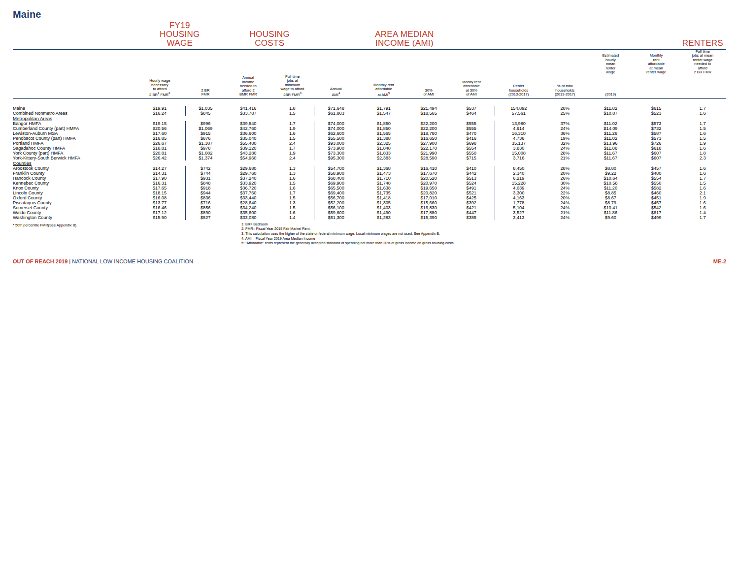Maine
| | FY19 HOUSING WAGE | HOUSING COSTS | AREA MEDIAN INCOME (AMI) | RENTERS |
| | | | | | | | | | | | Estimated hourly mean renter wage | Monthly rent affordable at mean renter wage | Full-time jobs at mean renter wage needed to afford 2 BR FMR |
| | Hourly wage necessary to afford 2 BR 1 FMR 2 | 2 BR FMR | Annual income needed to afford 2 BMR FMR | Full-time jobs at minimum wage to afford 2BR FMR 3 | Annual AMI 4 | Monthly rent affordable at AMI 5 | 30% of AMI | Montly rent affordable at 30% of AMI | Renter households (2013-2017) | % of total households (2013-2017) | (2019) | | |
| Maine | $19.91 | $1,035 | $41,416 | 1.8 | $71,648 | $1,791 | $21,494 | $537 | 154,892 | 28% | $11.82 | $615 | 1.7 |
| Combined Nonmetro Areas | $16.24 | $845 | $33,787 | 1.5 | $61,883 | $1,547 | $18,565 | $464 | 57,561 | 25% | $10.07 | $523 | 1.6 |
| Metropolitan Areas | |
| Bangor HMFA | $19.15 | $996 | $39,840 | 1.7 | $74,000 | $1,850 | $22,200 | $555 | 13,980 | 37% | $11.02 | $573 | 1.7 |
| Cumberland County (part) HMFA | $20.56 | $1,069 | $42,760 | 1.9 | $74,000 | $1,850 | $22,200 | $555 | 4,614 | 24% | $14.09 | $732 | 1.5 |
| Lewiston-Auburn MSA | $17.60 | $915 | $36,600 | 1.6 | $62,600 | $1,565 | $18,780 | $470 | 16,310 | 36% | $11.28 | $587 | 1.6 |
| Penobscot County (part) HMFA | $16.85 | $876 | $35,040 | 1.5 | $55,500 | $1,388 | $16,650 | $416 | 4,736 | 19% | $11.02 | $573 | 1.5 |
| Portland HMFA | $26.67 | $1,387 | $55,480 | 2.4 | $93,000 | $2,325 | $27,900 | $698 | 35,137 | 32% | $13.96 | $726 | 1.9 |
| Sagadahoc County HMFA | $18.81 | $978 | $39,120 | 1.7 | $73,900 | $1,848 | $22,170 | $554 | 3,830 | 24% | $11.88 | $618 | 1.6 |
| York County (part) HMFA | $20.81 | $1,082 | $43,280 | 1.9 | $73,300 | $1,833 | $21,990 | $550 | 15,008 | 28% | $11.67 | $607 | 1.8 |
| York-Kittery-South Berwick HMFA | $26.42 | $1,374 | $54,960 | 2.4 | $95,300 | $2,383 | $28,590 | $715 | 3,716 | 21% | $11.67 | $607 | 2.3 |
| Counties | |
| Aroostook County | $14.27 | $742 | $29,680 | 1.3 | $54,700 | $1,368 | $16,410 | $410 | 8,450 | 28% | $8.80 | $457 | 1.6 |
| Franklin County | $14.31 | $744 | $29,760 | 1.3 | $58,900 | $1,473 | $17,670 | $442 | 2,340 | 20% | $9.22 | $480 | 1.6 |
| Hancock County | $17.90 | $931 | $37,240 | 1.6 | $68,400 | $1,710 | $20,520 | $513 | 6,219 | 26% | $10.64 | $554 | 1.7 |
| Kennebec County | $16.31 | $848 | $33,920 | 1.5 | $69,900 | $1,748 | $20,970 | $524 | 15,228 | 30% | $10.58 | $550 | 1.5 |
| Knox County | $17.65 | $918 | $36,720 | 1.6 | $65,500 | $1,638 | $19,650 | $491 | 4,039 | 24% | $11.20 | $582 | 1.6 |
| Lincoln County | $18.15 | $944 | $37,760 | 1.7 | $69,400 | $1,735 | $20,820 | $521 | 3,300 | 22% | $8.85 | $460 | 2.1 |
| Oxford County | $16.08 | $836 | $33,440 | 1.5 | $56,700 | $1,418 | $17,010 | $425 | 4,163 | 20% | $8.67 | $451 | 1.9 |
| Piscataquis County | $13.77 | $716 | $28,640 | 1.3 | $52,200 | $1,305 | $15,660 | $392 | 1,778 | 24% | $8.79 | $457 | 1.6 |
| Somerset County | $16.46 | $856 | $34,240 | 1.5 | $56,100 | $1,403 | $16,830 | $421 | 5,104 | 24% | $10.41 | $542 | 1.6 |
| Waldo County | $17.12 | $890 | $35,600 | 1.6 | $59,600 | $1,490 | $17,880 | $447 | 3,527 | 21% | $11.86 | $617 | 1.4 |
| Washington County | $15.90 | $827 | $33,080 | 1.4 | $51,300 | $1,283 | $15,390 | $385 | 3,413 | 24% | $9.60 | $499 | 1.7 |
* 50th percentile FMR(See Appendix B).
1: BR= Bedroom
2: FMR= Fiscal Year 2019 Fair Market Rent.
3: This calculation uses the higher of the state or federal minimum wage. Local minimum wages are not used. See Appendix B.
4: AMI = Fiscal Year 2019 Area Median Income
5: "Affordable" rents represent the generally accepted standard of spending not more than 30% of gross income on gross housing costs.
OUT OF REACH 2019 | NATIONAL LOW INCOME HOUSING COALITION
ME-2